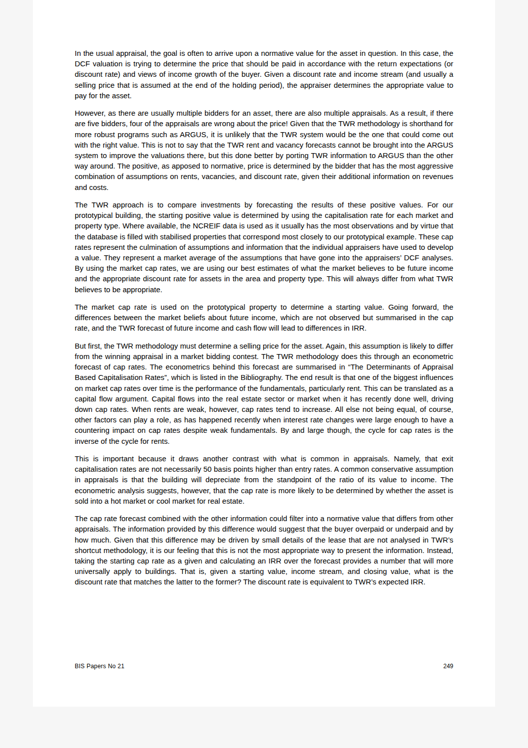In the usual appraisal, the goal is often to arrive upon a normative value for the asset in question. In this case, the DCF valuation is trying to determine the price that should be paid in accordance with the return expectations (or discount rate) and views of income growth of the buyer. Given a discount rate and income stream (and usually a selling price that is assumed at the end of the holding period), the appraiser determines the appropriate value to pay for the asset.
However, as there are usually multiple bidders for an asset, there are also multiple appraisals. As a result, if there are five bidders, four of the appraisals are wrong about the price! Given that the TWR methodology is shorthand for more robust programs such as ARGUS, it is unlikely that the TWR system would be the one that could come out with the right value. This is not to say that the TWR rent and vacancy forecasts cannot be brought into the ARGUS system to improve the valuations there, but this done better by porting TWR information to ARGUS than the other way around. The positive, as apposed to normative, price is determined by the bidder that has the most aggressive combination of assumptions on rents, vacancies, and discount rate, given their additional information on revenues and costs.
The TWR approach is to compare investments by forecasting the results of these positive values. For our prototypical building, the starting positive value is determined by using the capitalisation rate for each market and property type. Where available, the NCREIF data is used as it usually has the most observations and by virtue that the database is filled with stabilised properties that correspond most closely to our prototypical example. These cap rates represent the culmination of assumptions and information that the individual appraisers have used to develop a value. They represent a market average of the assumptions that have gone into the appraisers’ DCF analyses. By using the market cap rates, we are using our best estimates of what the market believes to be future income and the appropriate discount rate for assets in the area and property type. This will always differ from what TWR believes to be appropriate.
The market cap rate is used on the prototypical property to determine a starting value. Going forward, the differences between the market beliefs about future income, which are not observed but summarised in the cap rate, and the TWR forecast of future income and cash flow will lead to differences in IRR.
But first, the TWR methodology must determine a selling price for the asset. Again, this assumption is likely to differ from the winning appraisal in a market bidding contest. The TWR methodology does this through an econometric forecast of cap rates. The econometrics behind this forecast are summarised in “The Determinants of Appraisal Based Capitalisation Rates”, which is listed in the Bibliography. The end result is that one of the biggest influences on market cap rates over time is the performance of the fundamentals, particularly rent. This can be translated as a capital flow argument. Capital flows into the real estate sector or market when it has recently done well, driving down cap rates. When rents are weak, however, cap rates tend to increase. All else not being equal, of course, other factors can play a role, as has happened recently when interest rate changes were large enough to have a countering impact on cap rates despite weak fundamentals. By and large though, the cycle for cap rates is the inverse of the cycle for rents.
This is important because it draws another contrast with what is common in appraisals. Namely, that exit capitalisation rates are not necessarily 50 basis points higher than entry rates. A common conservative assumption in appraisals is that the building will depreciate from the standpoint of the ratio of its value to income. The econometric analysis suggests, however, that the cap rate is more likely to be determined by whether the asset is sold into a hot market or cool market for real estate.
The cap rate forecast combined with the other information could filter into a normative value that differs from other appraisals. The information provided by this difference would suggest that the buyer overpaid or underpaid and by how much. Given that this difference may be driven by small details of the lease that are not analysed in TWR’s shortcut methodology, it is our feeling that this is not the most appropriate way to present the information. Instead, taking the starting cap rate as a given and calculating an IRR over the forecast provides a number that will more universally apply to buildings. That is, given a starting value, income stream, and closing value, what is the discount rate that matches the latter to the former? The discount rate is equivalent to TWR’s expected IRR.
BIS Papers No 21 249